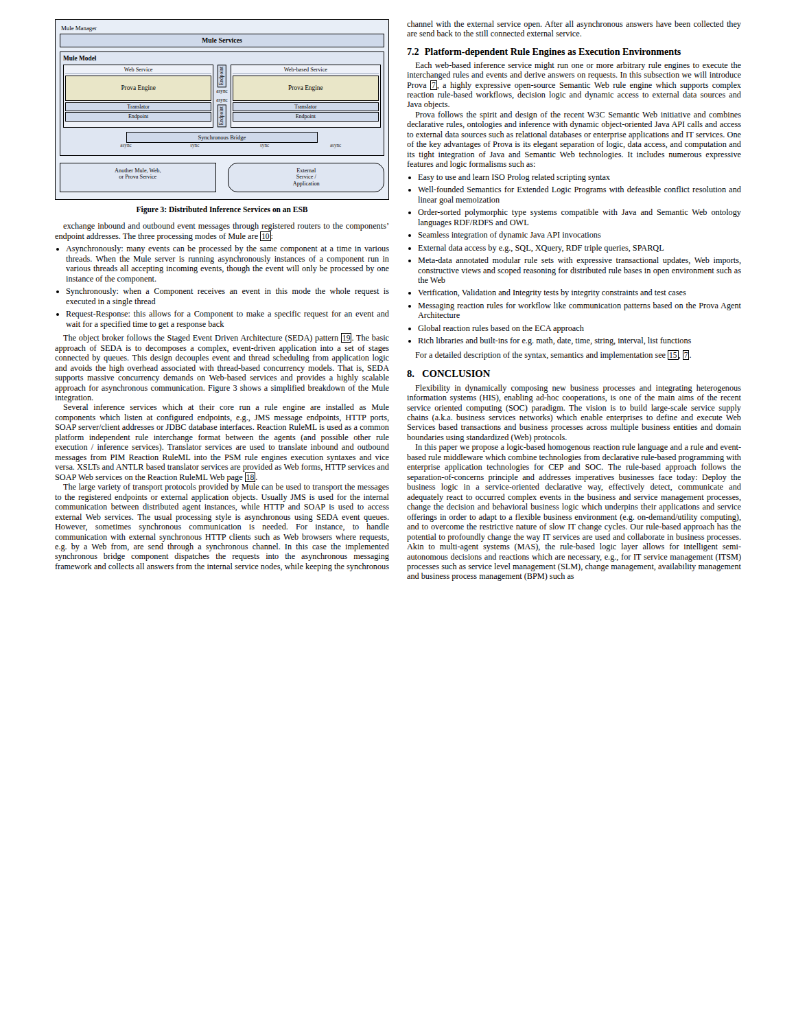Mule Manager
Mule Services
Mule Model
Web Service
Prova Engine
Translator
Endpoint
Endpoint
async
async
Endpoint
Web-based Service
Prova Engine
Translator
Endpoint
Synchronous Bridge
async sync sync async
Another Mule, Web,
or Prova Service
External
Service /
Application
Figure 3: Distributed Inference Services on an ESB
exchange inbound and outbound event messages through registered routers to the components’ endpoint addresses. The three processing modes of Mule are 10:
Asynchronously: many events can be processed by the same component at a time in various threads. When the Mule server is running asynchronously instances of a component run in various threads all accepting incoming events, though the event will only be processed by one instance of the component.
Synchronously: when a Component receives an event in this mode the whole request is executed in a single thread
Request-Response: this allows for a Component to make a specific request for an event and wait for a specified time to get a response back
The object broker follows the Staged Event Driven Architecture (SEDA) pattern 19. The basic approach of SEDA is to decomposes a complex, event-driven application into a set of stages connected by queues. This design decouples event and thread scheduling from application logic and avoids the high overhead associated with thread-based concurrency models. That is, SEDA supports massive concurrency demands on Web-based services and provides a highly scalable approach for asynchronous communication. Figure 3 shows a simplified breakdown of the Mule integration.
Several inference services which at their core run a rule engine are installed as Mule components which listen at configured endpoints, e.g., JMS message endpoints, HTTP ports, SOAP server/client addresses or JDBC database interfaces. Reaction RuleML is used as a common platform independent rule interchange format between the agents (and possible other rule execution / inference services). Translator services are used to translate inbound and outbound messages from PIM Reaction RuleML into the PSM rule engines execution syntaxes and vice versa. XSLTs and ANTLR based translator services are provided as Web forms, HTTP services and SOAP Web services on the Reaction RuleML Web page 18.
The large variety of transport protocols provided by Mule can be used to transport the messages to the registered endpoints or external application objects. Usually JMS is used for the internal communication between distributed agent instances, while HTTP and SOAP is used to access external Web services. The usual processing style is asynchronous using SEDA event queues. However, sometimes synchronous communication is needed. For instance, to handle communication with external synchronous HTTP clients such as Web browsers where requests, e.g. by a Web from, are send through a synchronous channel. In this case the implemented synchronous bridge component dispatches the requests into the asynchronous messaging framework and collects all answers from the internal service nodes, while keeping the synchronous channel with the external service open. After all asynchronous answers have been collected they are send back to the still connected external service.
7.2 Platform-dependent Rule Engines as Execution Environments
Each web-based inference service might run one or more arbitrary rule engines to execute the interchanged rules and events and derive answers on requests. In this subsection we will introduce Prova 7, a highly expressive open-source Semantic Web rule engine which supports complex reaction rule-based workflows, decision logic and dynamic access to external data sources and Java objects.
Prova follows the spirit and design of the recent W3C Semantic Web initiative and combines declarative rules, ontologies and inference with dynamic object-oriented Java API calls and access to external data sources such as relational databases or enterprise applications and IT services. One of the key advantages of Prova is its elegant separation of logic, data access, and computation and its tight integration of Java and Semantic Web technologies. It includes numerous expressive features and logic formalisms such as:
Easy to use and learn ISO Prolog related scripting syntax
Well-founded Semantics for Extended Logic Programs with defeasible conflict resolution and linear goal memoization
Order-sorted polymorphic type systems compatible with Java and Semantic Web ontology languages RDF/RDFS and OWL
Seamless integration of dynamic Java API invocations
External data access by e.g., SQL, XQuery, RDF triple queries, SPARQL
Meta-data annotated modular rule sets with expressive transactional updates, Web imports, constructive views and scoped reasoning for distributed rule bases in open environment such as the Web
Verification, Validation and Integrity tests by integrity constraints and test cases
Messaging reaction rules for workflow like communication patterns based on the Prova Agent Architecture
Global reaction rules based on the ECA approach
Rich libraries and built-ins for e.g. math, date, time, string, interval, list functions
For a detailed description of the syntax, semantics and implementation see 15, 7.
8. CONCLUSION
Flexibility in dynamically composing new business processes and integrating heterogenous information systems (HIS), enabling ad-hoc cooperations, is one of the main aims of the recent service oriented computing (SOC) paradigm. The vision is to build large-scale service supply chains (a.k.a. business services networks) which enable enterprises to define and execute Web Services based transactions and business processes across multiple business entities and domain boundaries using standardized (Web) protocols.
In this paper we propose a logic-based homogenous reaction rule language and a rule and event-based rule middleware which combine technologies from declarative rule-based programming with enterprise application technologies for CEP and SOC. The rule-based approach follows the separation-of-concerns principle and addresses imperatives businesses face today: Deploy the business logic in a service-oriented declarative way, effectively detect, communicate and adequately react to occurred complex events in the business and service management processes, change the decision and behavioral business logic which underpins their applications and service offerings in order to adapt to a flexible business environment (e.g. on-demand/utility computing), and to overcome the restrictive nature of slow IT change cycles. Our rule-based approach has the potential to profoundly change the way IT services are used and collaborate in business processes. Akin to multi-agent systems (MAS), the rule-based logic layer allows for intelligent semi-autonomous decisions and reactions which are necessary, e.g., for IT service management (ITSM) processes such as service level management (SLM), change management, availability management and business process management (BPM) such as